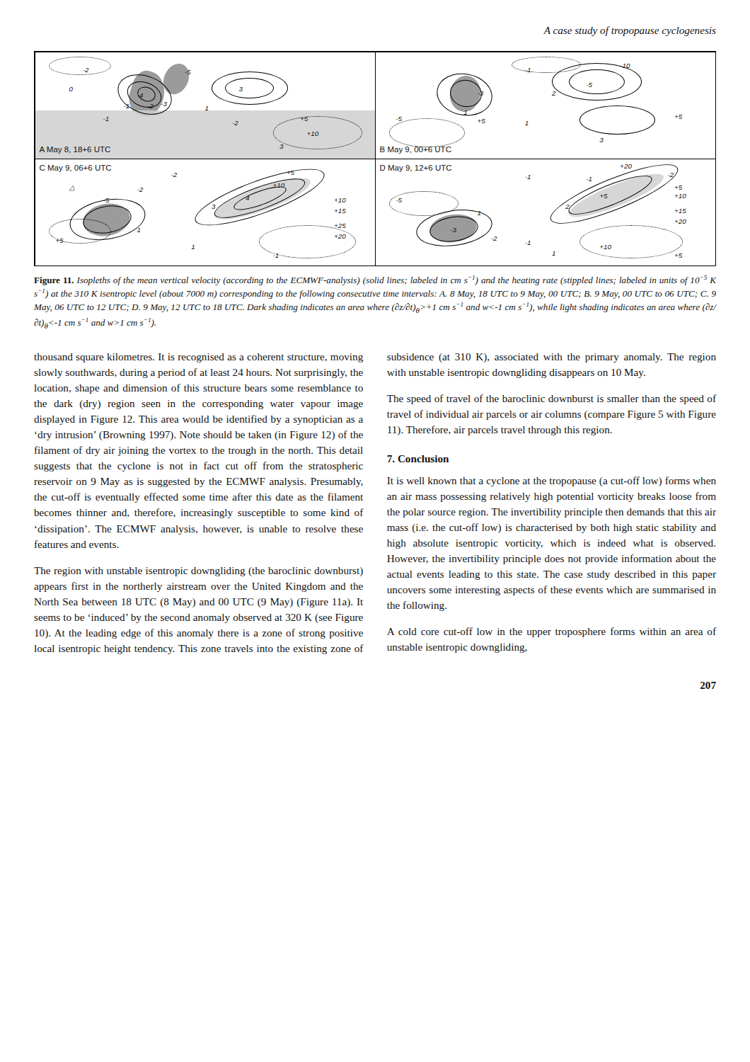A case study of tropopause cyclogenesis
-2 -5 -4 -1 -2 -3 3 1 -1 -2 +5 +10 3 0 A May 8, 18+6 UTC
-1 -10 -5 -3 2 1 -5 +5 1 +5 3 B May 9, 00+6 UTC
-2 +5 +10 -2 -5 4 3 +10 +15 +25 +20 +5 1 1 -1 △ C May 9, 06+6 UTC
+20 -2 -1 -1 +5 +10 +5 +15 +20 -5 2 1 -3 -2 -1 +10 +5 1 D May 9, 12+6 UTC
Figure 11. Isopleths of the mean vertical velocity (according to the ECMWF-analysis) (solid lines; labeled in cm s−1) and the heating rate (stippled lines; labeled in units of 10−5 K s−1) at the 310 K isentropic level (about 7000 m) corresponding to the following consecutive time intervals: A. 8 May, 18 UTC to 9 May, 00 UTC; B. 9 May, 00 UTC to 06 UTC; C. 9 May, 06 UTC to 12 UTC; D. 9 May, 12 UTC to 18 UTC. Dark shading indicates an area where (∂z/∂t)θ>+1 cm s−1 and w<-1 cm s−1), while light shading indicates an area where (∂z/∂t)θ<-1 cm s−1 and w>1 cm s−1).
thousand square kilometres. It is recognised as a coherent structure, moving slowly southwards, during a period of at least 24 hours. Not surprisingly, the location, shape and dimension of this structure bears some resemblance to the dark (dry) region seen in the corresponding water vapour image displayed in Figure 12. This area would be identified by a synoptician as a ‘dry intrusion’ (Browning 1997). Note should be taken (in Figure 12) of the filament of dry air joining the vortex to the trough in the north. This detail suggests that the cyclone is not in fact cut off from the stratospheric reservoir on 9 May as is suggested by the ECMWF analysis. Presumably, the cut-off is eventually effected some time after this date as the filament becomes thinner and, therefore, increasingly susceptible to some kind of ‘dissipation’. The ECMWF analysis, however, is unable to resolve these features and events.
The region with unstable isentropic downgliding (the baroclinic downburst) appears first in the northerly airstream over the United Kingdom and the North Sea between 18 UTC (8 May) and 00 UTC (9 May) (Figure 11a). It seems to be ‘induced’ by the second anomaly observed at 320 K (see Figure 10). At the leading edge of this anomaly there is a zone of strong positive local isentropic height tendency. This zone travels into the existing zone of subsidence (at 310 K), associated with the primary anomaly. The region with unstable isentropic downgliding disappears on 10 May.
The speed of travel of the baroclinic downburst is smaller than the speed of travel of individual air parcels or air columns (compare Figure 5 with Figure 11). Therefore, air parcels travel through this region.
7. Conclusion
It is well known that a cyclone at the tropopause (a cut-off low) forms when an air mass possessing relatively high potential vorticity breaks loose from the polar source region. The invertibility principle then demands that this air mass (i.e. the cut-off low) is characterised by both high static stability and high absolute isentropic vorticity, which is indeed what is observed. However, the invertibility principle does not provide information about the actual events leading to this state. The case study described in this paper uncovers some interesting aspects of these events which are summarised in the following.
A cold core cut-off low in the upper troposphere forms within an area of unstable isentropic downgliding,
207